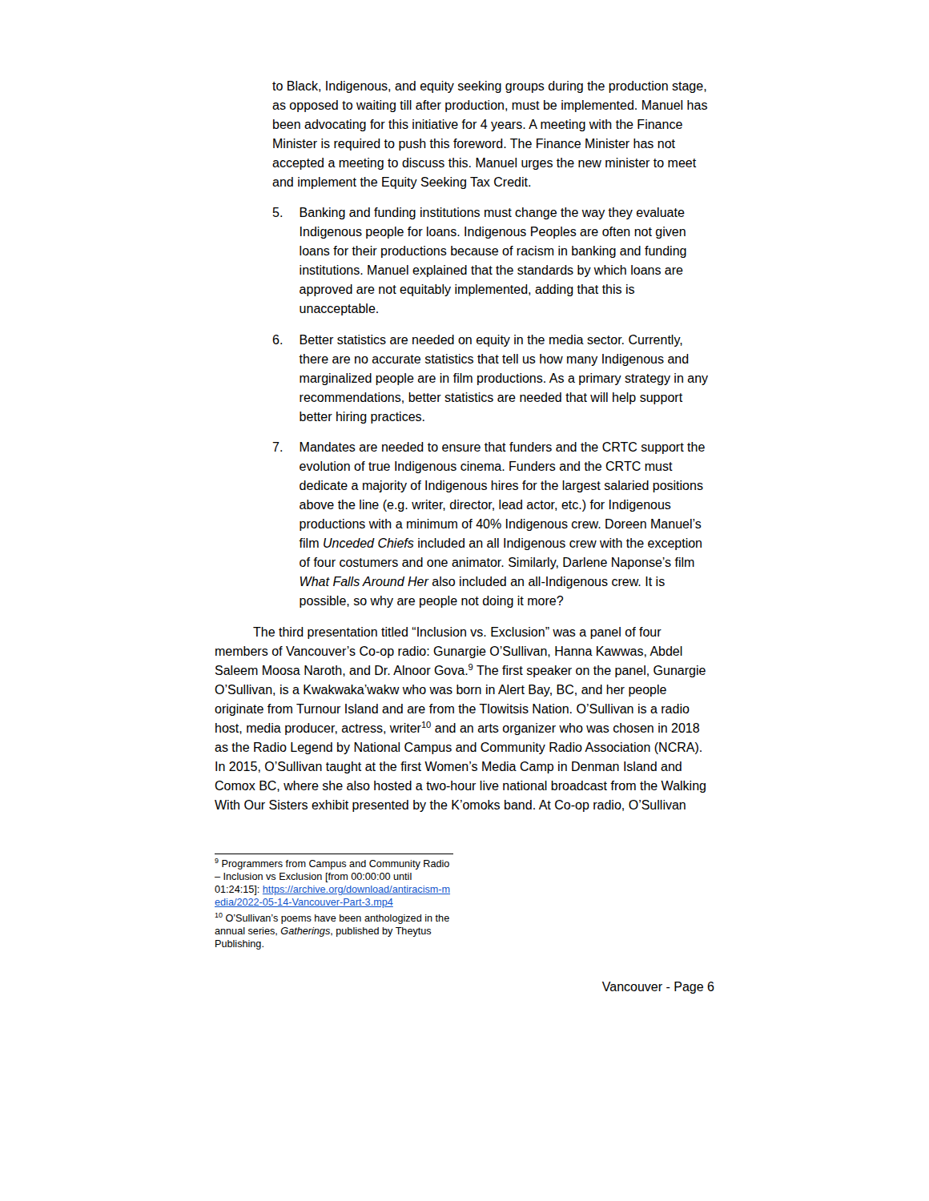to Black, Indigenous, and equity seeking groups during the production stage, as opposed to waiting till after production, must be implemented. Manuel has been advocating for this initiative for 4 years. A meeting with the Finance Minister is required to push this foreword. The Finance Minister has not accepted a meeting to discuss this. Manuel urges the new minister to meet and implement the Equity Seeking Tax Credit.
5. Banking and funding institutions must change the way they evaluate Indigenous people for loans. Indigenous Peoples are often not given loans for their productions because of racism in banking and funding institutions. Manuel explained that the standards by which loans are approved are not equitably implemented, adding that this is unacceptable.
6. Better statistics are needed on equity in the media sector. Currently, there are no accurate statistics that tell us how many Indigenous and marginalized people are in film productions. As a primary strategy in any recommendations, better statistics are needed that will help support better hiring practices.
7. Mandates are needed to ensure that funders and the CRTC support the evolution of true Indigenous cinema. Funders and the CRTC must dedicate a majority of Indigenous hires for the largest salaried positions above the line (e.g. writer, director, lead actor, etc.) for Indigenous productions with a minimum of 40% Indigenous crew. Doreen Manuel’s film Unceded Chiefs included an all Indigenous crew with the exception of four costumers and one animator. Similarly, Darlene Naponse’s film What Falls Around Her also included an all-Indigenous crew. It is possible, so why are people not doing it more?
The third presentation titled “Inclusion vs. Exclusion” was a panel of four members of Vancouver’s Co-op radio: Gunargie O’Sullivan, Hanna Kawwas, Abdel Saleem Moosa Naroth, and Dr. Alnoor Gova.9 The first speaker on the panel, Gunargie O’Sullivan, is a Kwakwaka’wakw who was born in Alert Bay, BC, and her people originate from Turnour Island and are from the Tlowitsis Nation. O’Sullivan is a radio host, media producer, actress, writer10 and an arts organizer who was chosen in 2018 as the Radio Legend by National Campus and Community Radio Association (NCRA). In 2015, O’Sullivan taught at the first Women’s Media Camp in Denman Island and Comox BC, where she also hosted a two-hour live national broadcast from the Walking With Our Sisters exhibit presented by the K’omoks band. At Co-op radio, O’Sullivan
9 Programmers from Campus and Community Radio – Inclusion vs Exclusion [from 00:00:00 until 01:24:15]: https://archive.org/download/antiracism-media/2022-05-14-Vancouver-Part-3.mp4
10 O’Sullivan’s poems have been anthologized in the annual series, Gatherings, published by Theytus Publishing.
Vancouver - Page 6